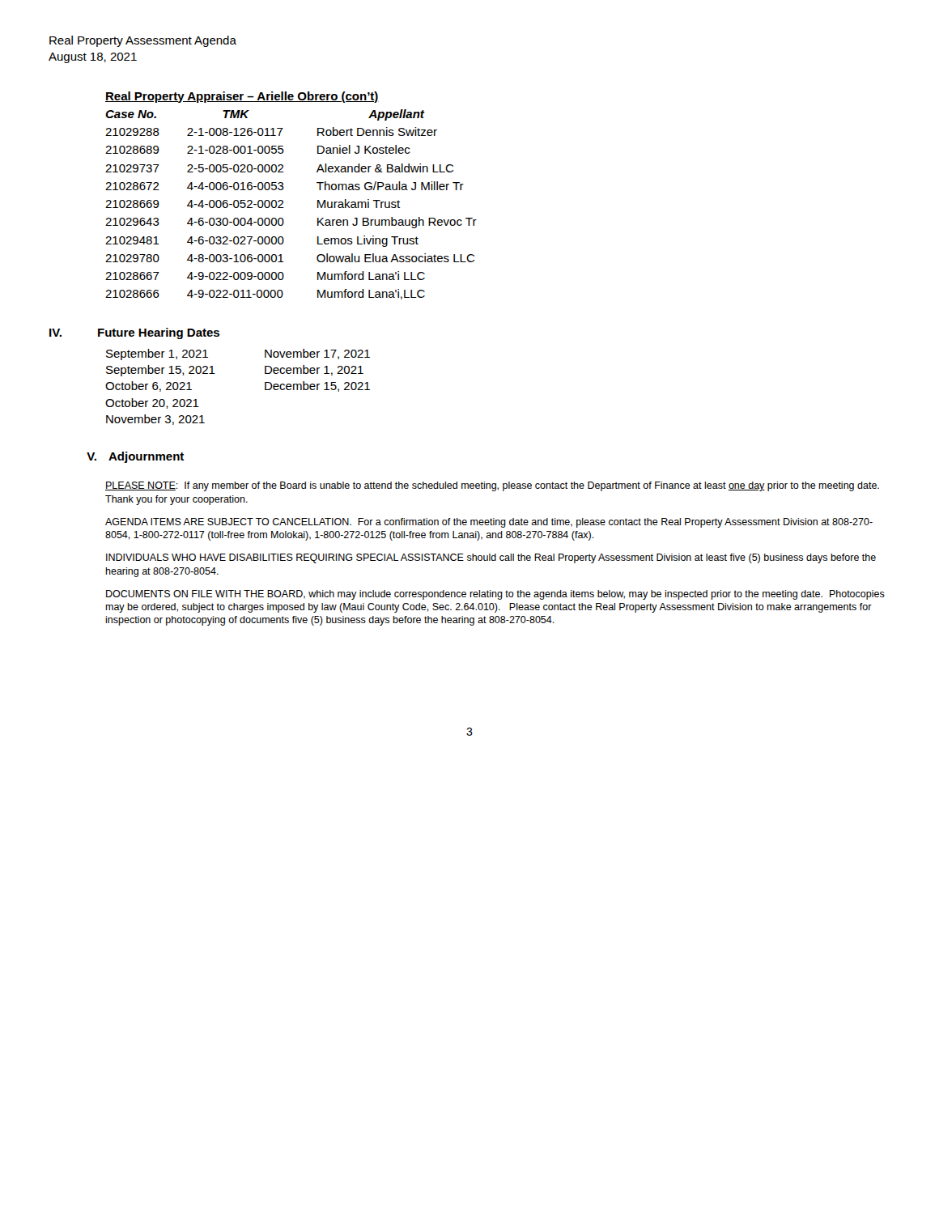Real Property Assessment Agenda
August 18, 2021
Real Property Appraiser – Arielle Obrero (con’t)
| Case No. | TMK | Appellant |
| --- | --- | --- |
| 21029288 | 2-1-008-126-0117 | Robert Dennis Switzer |
| 21028689 | 2-1-028-001-0055 | Daniel J Kostelec |
| 21029737 | 2-5-005-020-0002 | Alexander & Baldwin LLC |
| 21028672 | 4-4-006-016-0053 | Thomas G/Paula J Miller Tr |
| 21028669 | 4-4-006-052-0002 | Murakami Trust |
| 21029643 | 4-6-030-004-0000 | Karen J Brumbaugh Revoc Tr |
| 21029481 | 4-6-032-027-0000 | Lemos Living Trust |
| 21029780 | 4-8-003-106-0001 | Olowalu Elua Associates LLC |
| 21028667 | 4-9-022-009-0000 | Mumford Lana'i LLC |
| 21028666 | 4-9-022-011-0000 | Mumford Lana'i,LLC |
IV. Future Hearing Dates
| September 1, 2021 | November 17, 2021 |
| September 15, 2021 | December 1, 2021 |
| October 6, 2021 | December 15, 2021 |
| October 20, 2021 | |
| November 3, 2021 | |
V. Adjournment
PLEASE NOTE: If any member of the Board is unable to attend the scheduled meeting, please contact the Department of Finance at least one day prior to the meeting date. Thank you for your cooperation.
AGENDA ITEMS ARE SUBJECT TO CANCELLATION. For a confirmation of the meeting date and time, please contact the Real Property Assessment Division at 808-270-8054, 1-800-272-0117 (toll-free from Molokai), 1-800-272-0125 (toll-free from Lanai), and 808-270-7884 (fax).
INDIVIDUALS WHO HAVE DISABILITIES REQUIRING SPECIAL ASSISTANCE should call the Real Property Assessment Division at least five (5) business days before the hearing at 808-270-8054.
DOCUMENTS ON FILE WITH THE BOARD, which may include correspondence relating to the agenda items below, may be inspected prior to the meeting date. Photocopies may be ordered, subject to charges imposed by law (Maui County Code, Sec. 2.64.010). Please contact the Real Property Assessment Division to make arrangements for inspection or photocopying of documents five (5) business days before the hearing at 808-270-8054.
3